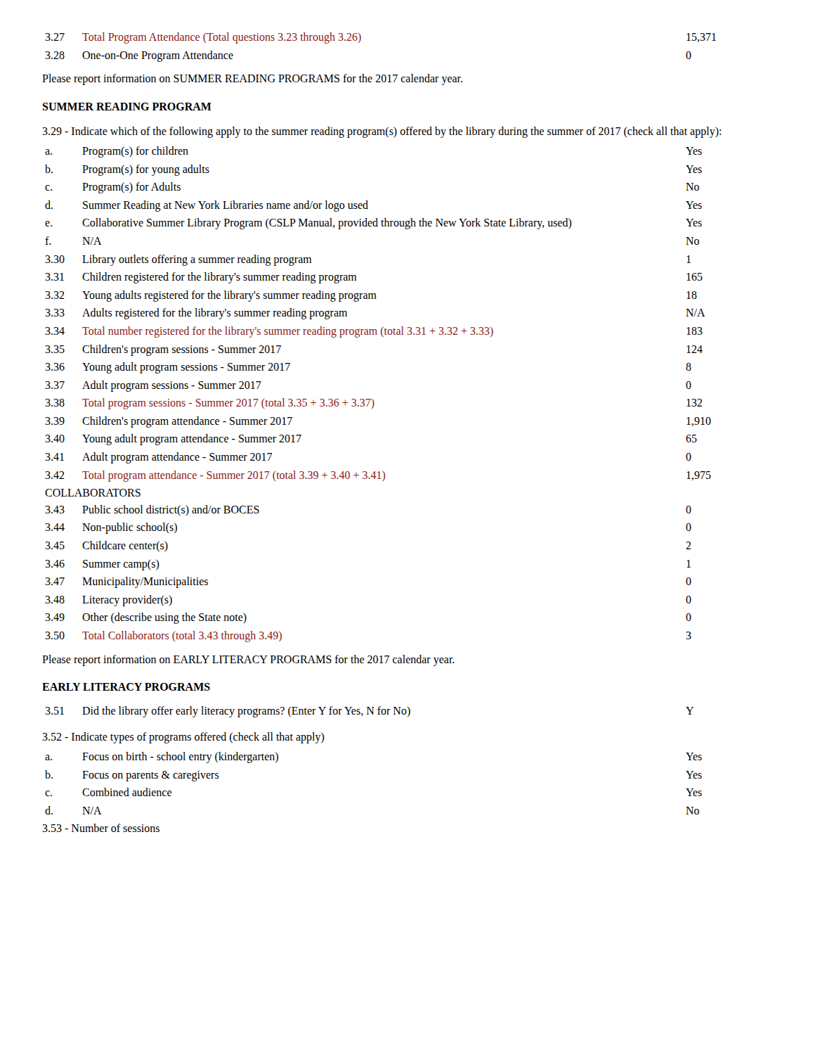| 3.27 | Total Program Attendance (Total questions 3.23 through 3.26) | 15,371 |
| 3.28 | One-on-One Program Attendance | 0 |
Please report information on SUMMER READING PROGRAMS for the 2017 calendar year.
SUMMER READING PROGRAM
3.29 - Indicate which of the following apply to the summer reading program(s) offered by the library during the summer of 2017 (check all that apply):
| a. | Program(s) for children | Yes |
| b. | Program(s) for young adults | Yes |
| c. | Program(s) for Adults | No |
| d. | Summer Reading at New York Libraries name and/or logo used | Yes |
| e. | Collaborative Summer Library Program (CSLP Manual, provided through the New York State Library, used) | Yes |
| f. | N/A | No |
| 3.30 | Library outlets offering a summer reading program | 1 |
| 3.31 | Children registered for the library's summer reading program | 165 |
| 3.32 | Young adults registered for the library's summer reading program | 18 |
| 3.33 | Adults registered for the library's summer reading program | N/A |
| 3.34 | Total number registered for the library's summer reading program (total 3.31 + 3.32 + 3.33) | 183 |
| 3.35 | Children's program sessions - Summer 2017 | 124 |
| 3.36 | Young adult program sessions - Summer 2017 | 8 |
| 3.37 | Adult program sessions - Summer 2017 | 0 |
| 3.38 | Total program sessions - Summer 2017 (total 3.35 + 3.36 + 3.37) | 132 |
| 3.39 | Children's program attendance - Summer 2017 | 1,910 |
| 3.40 | Young adult program attendance - Summer 2017 | 65 |
| 3.41 | Adult program attendance - Summer 2017 | 0 |
| 3.42 | Total program attendance - Summer 2017 (total 3.39 + 3.40 + 3.41) | 1,975 |
COLLABORATORS
| 3.43 | Public school district(s) and/or BOCES | 0 |
| 3.44 | Non-public school(s) | 0 |
| 3.45 | Childcare center(s) | 2 |
| 3.46 | Summer camp(s) | 1 |
| 3.47 | Municipality/Municipalities | 0 |
| 3.48 | Literacy provider(s) | 0 |
| 3.49 | Other (describe using the State note) | 0 |
| 3.50 | Total Collaborators (total 3.43 through 3.49) | 3 |
Please report information on EARLY LITERACY PROGRAMS for the 2017 calendar year.
EARLY LITERACY PROGRAMS
| 3.51 | Did the library offer early literacy programs? (Enter Y for Yes, N for No) | Y |
3.52 - Indicate types of programs offered (check all that apply)
| a. | Focus on birth - school entry (kindergarten) | Yes |
| b. | Focus on parents & caregivers | Yes |
| c. | Combined audience | Yes |
| d. | N/A | No |
3.53 - Number of sessions